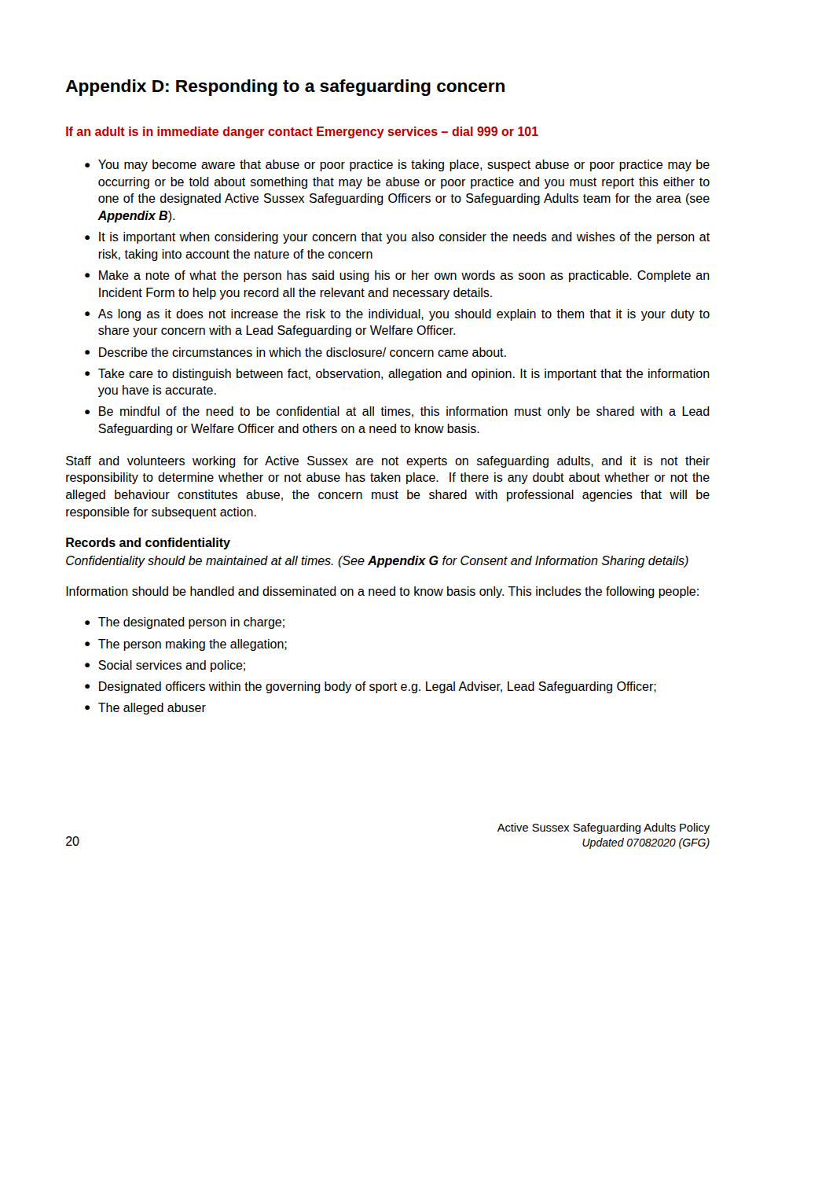Appendix D: Responding to a safeguarding concern
If an adult is in immediate danger contact Emergency services – dial 999 or 101
You may become aware that abuse or poor practice is taking place, suspect abuse or poor practice may be occurring or be told about something that may be abuse or poor practice and you must report this either to one of the designated Active Sussex Safeguarding Officers or to Safeguarding Adults team for the area (see Appendix B).
It is important when considering your concern that you also consider the needs and wishes of the person at risk, taking into account the nature of the concern
Make a note of what the person has said using his or her own words as soon as practicable. Complete an Incident Form to help you record all the relevant and necessary details.
As long as it does not increase the risk to the individual, you should explain to them that it is your duty to share your concern with a Lead Safeguarding or Welfare Officer.
Describe the circumstances in which the disclosure/ concern came about.
Take care to distinguish between fact, observation, allegation and opinion. It is important that the information you have is accurate.
Be mindful of the need to be confidential at all times, this information must only be shared with a Lead Safeguarding or Welfare Officer and others on a need to know basis.
Staff and volunteers working for Active Sussex are not experts on safeguarding adults, and it is not their responsibility to determine whether or not abuse has taken place. If there is any doubt about whether or not the alleged behaviour constitutes abuse, the concern must be shared with professional agencies that will be responsible for subsequent action.
Records and confidentiality
Confidentiality should be maintained at all times. (See Appendix G for Consent and Information Sharing details)
Information should be handled and disseminated on a need to know basis only. This includes the following people:
The designated person in charge;
The person making the allegation;
Social services and police;
Designated officers within the governing body of sport e.g. Legal Adviser, Lead Safeguarding Officer;
The alleged abuser
20
Active Sussex Safeguarding Adults Policy
Updated 07082020 (GFG)